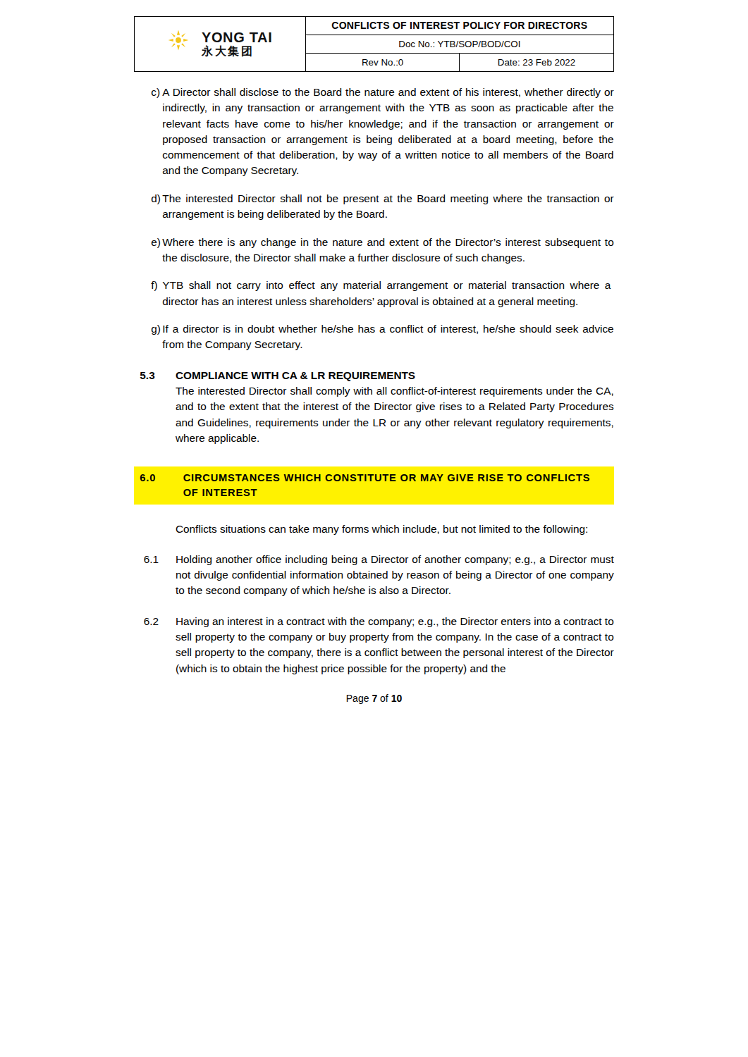| YONG TAI 永大集团 | CONFLICTS OF INTEREST POLICY FOR DIRECTORS |
| Doc No.: YTB/SOP/BOD/COI |
| Rev No.:0 | Date: 23 Feb 2022 |
c) A Director shall disclose to the Board the nature and extent of his interest, whether directly or indirectly, in any transaction or arrangement with the YTB as soon as practicable after the relevant facts have come to his/her knowledge; and if the transaction or arrangement or proposed transaction or arrangement is being deliberated at a board meeting, before the commencement of that deliberation, by way of a written notice to all members of the Board and the Company Secretary.
d) The interested Director shall not be present at the Board meeting where the transaction or arrangement is being deliberated by the Board.
e) Where there is any change in the nature and extent of the Director’s interest subsequent to the disclosure, the Director shall make a further disclosure of such changes.
f) YTB shall not carry into effect any material arrangement or material transaction where a director has an interest unless shareholders’ approval is obtained at a general meeting.
g) If a director is in doubt whether he/she has a conflict of interest, he/she should seek advice from the Company Secretary.
5.3 COMPLIANCE WITH CA & LR REQUIREMENTS
The interested Director shall comply with all conflict-of-interest requirements under the CA, and to the extent that the interest of the Director give rises to a Related Party Procedures and Guidelines, requirements under the LR or any other relevant regulatory requirements, where applicable.
6.0 CIRCUMSTANCES WHICH CONSTITUTE OR MAY GIVE RISE TO CONFLICTS OF INTEREST
Conflicts situations can take many forms which include, but not limited to the following:
6.1 Holding another office including being a Director of another company; e.g., a Director must not divulge confidential information obtained by reason of being a Director of one company to the second company of which he/she is also a Director.
6.2 Having an interest in a contract with the company; e.g., the Director enters into a contract to sell property to the company or buy property from the company. In the case of a contract to sell property to the company, there is a conflict between the personal interest of the Director (which is to obtain the highest price possible for the property) and the
Page 7 of 10